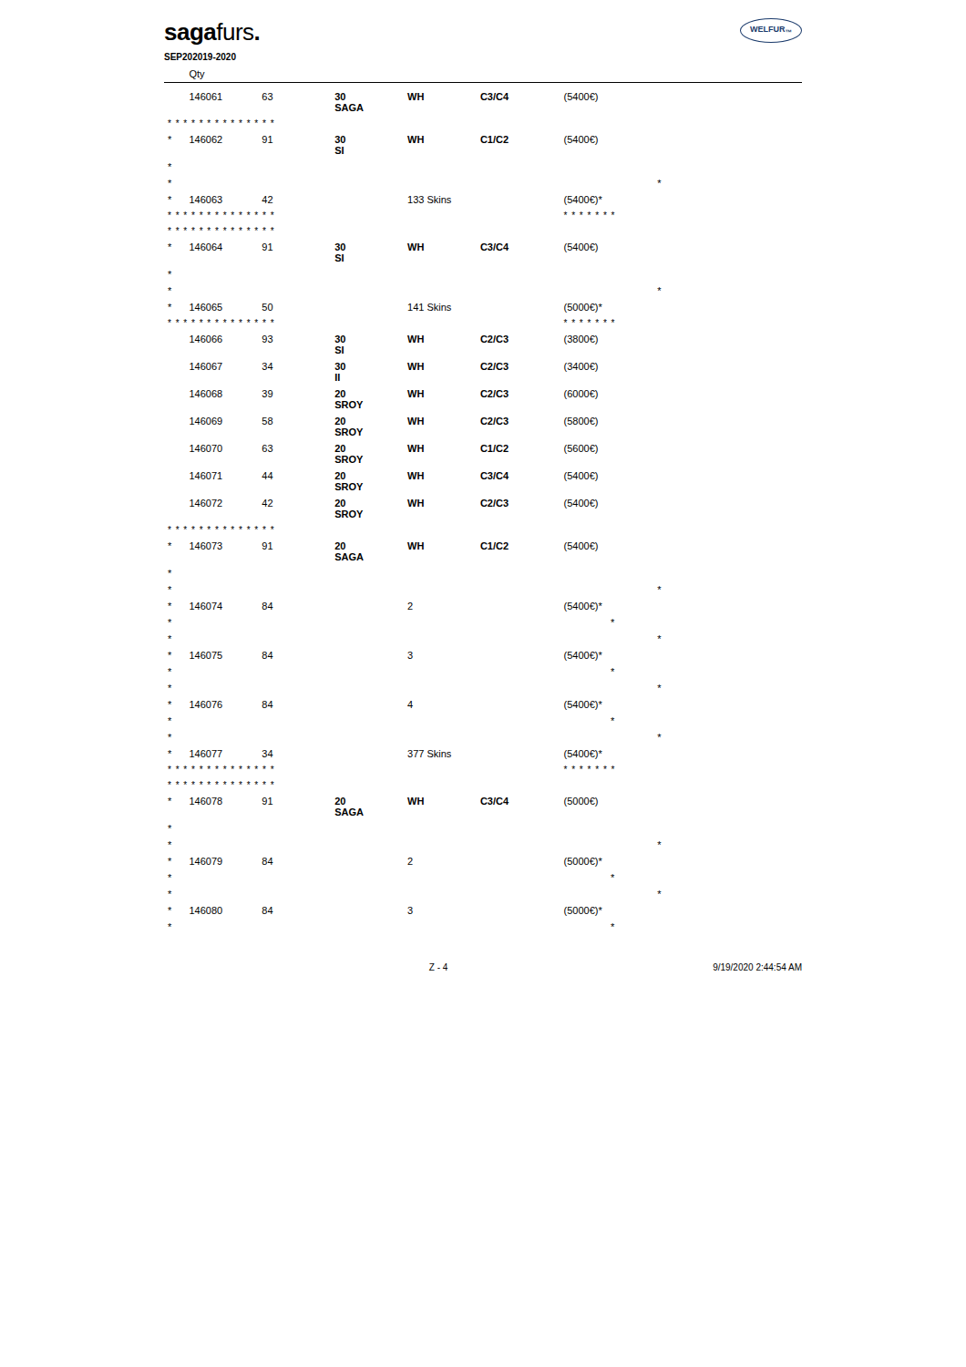sagafurs.
WELFUR™
SEP202019-2020
| | Qty | | | | | | |
| | 146061 | 63 | 30 SAGA | WH | C3/C4 | (5400€) | |
| * * * * * * * * * * * * * * |
| * | 146062 | 91 | 30 SI | WH | C1/C2 | (5400€) | |
| * | | | | | | | |
| * | | | | | | * | |
| * | 146063 | 42 | | 133 Skins | (5400€)* | |
| * * * * * * * * * * * * * * | * * * * * * * | |
| * * * * * * * * * * * * * * |
| * | 146064 | 91 | 30 SI | WH | C3/C4 | (5400€) | |
| * | | | | | | | |
| * | | | | | | * | |
| * | 146065 | 50 | | 141 Skins | (5000€)* | |
| * * * * * * * * * * * * * * | * * * * * * * | |
| | 146066 | 93 | 30 SI | WH | C2/C3 | (3800€) | |
| | 146067 | 34 | 30 II | WH | C2/C3 | (3400€) | |
| | 146068 | 39 | 20 SROY | WH | C2/C3 | (6000€) | |
| | 146069 | 58 | 20 SROY | WH | C2/C3 | (5800€) | |
| | 146070 | 63 | 20 SROY | WH | C1/C2 | (5600€) | |
| | 146071 | 44 | 20 SROY | WH | C3/C4 | (5400€) | |
| | 146072 | 42 | 20 SROY | WH | C2/C3 | (5400€) | |
| * * * * * * * * * * * * * * |
| * | 146073 | 91 | 20 SAGA | WH | C1/C2 | (5400€) | |
| * | | | | | | | |
| * | | | | | | * | |
| * | 146074 | 84 | | 2 | | (5400€)* | |
| * | | | | | | * | |
| * | | | | | | * | |
| * | 146075 | 84 | | 3 | | (5400€)* | |
| * | | | | | | * | |
| * | | | | | | * | |
| * | 146076 | 84 | | 4 | | (5400€)* | |
| * | | | | | | * | |
| * | | | | | | * | |
| * | 146077 | 34 | | 377 Skins | (5400€)* | |
| * * * * * * * * * * * * * * | * * * * * * * | |
| * * * * * * * * * * * * * * |
| * | 146078 | 91 | 20 SAGA | WH | C3/C4 | (5000€) | |
| * | | | | | | | |
| * | | | | | | * | |
| * | 146079 | 84 | | 2 | | (5000€)* | |
| * | | | | | | * | |
| * | | | | | | * | |
| * | 146080 | 84 | | 3 | | (5000€)* | |
| * | | | | | | * | |
Z - 4
9/19/2020 2:44:54 AM